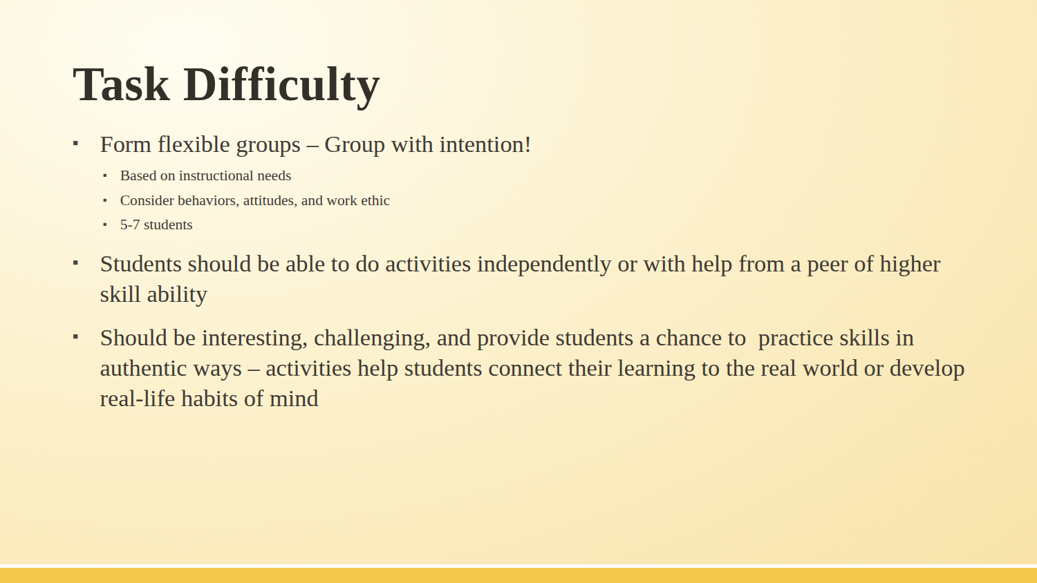Task Difficulty
Form flexible groups – Group with intention!
Based on instructional needs
Consider behaviors, attitudes, and work ethic
5-7 students
Students should be able to do activities independently or with help from a peer of higher skill ability
Should be interesting, challenging, and provide students a chance to practice skills in authentic ways – activities help students connect their learning to the real world or develop real-life habits of mind